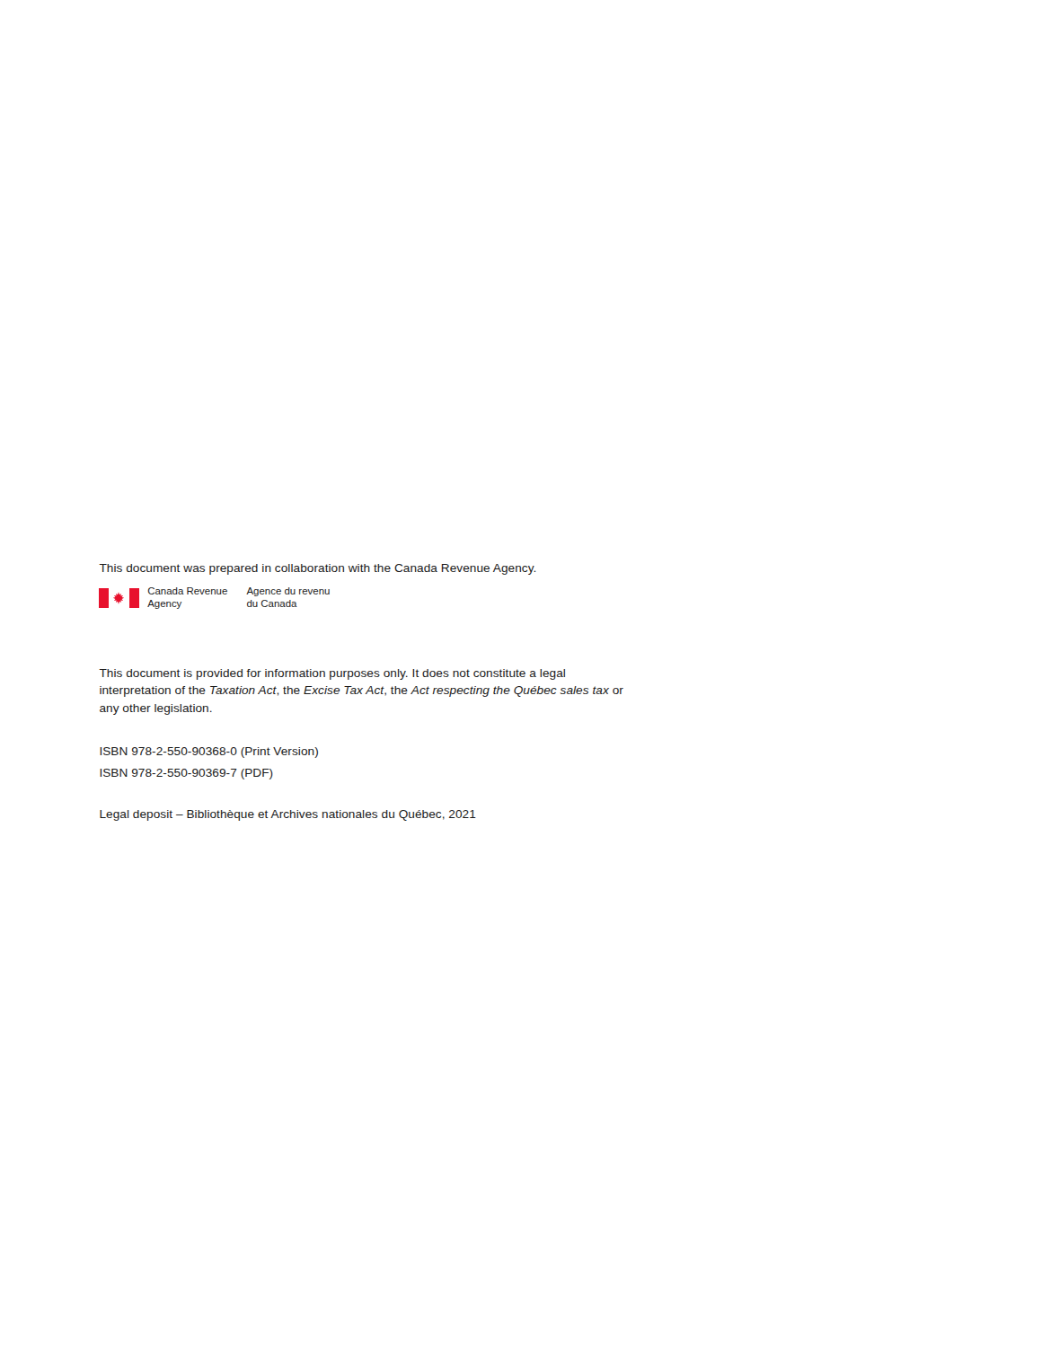This document was prepared in collaboration with the Canada Revenue Agency.
Canada Revenue
Agency Agence du revenu
du Canada
This document is provided for information purposes only. It does not constitute a legal interpretation of the Taxation Act, the Excise Tax Act, the Act respecting the Québec sales tax or any other legislation.
ISBN 978-2-550-90368-0 (Print Version)
ISBN 978-2-550-90369-7 (PDF)
Legal deposit – Bibliothèque et Archives nationales du Québec, 2021